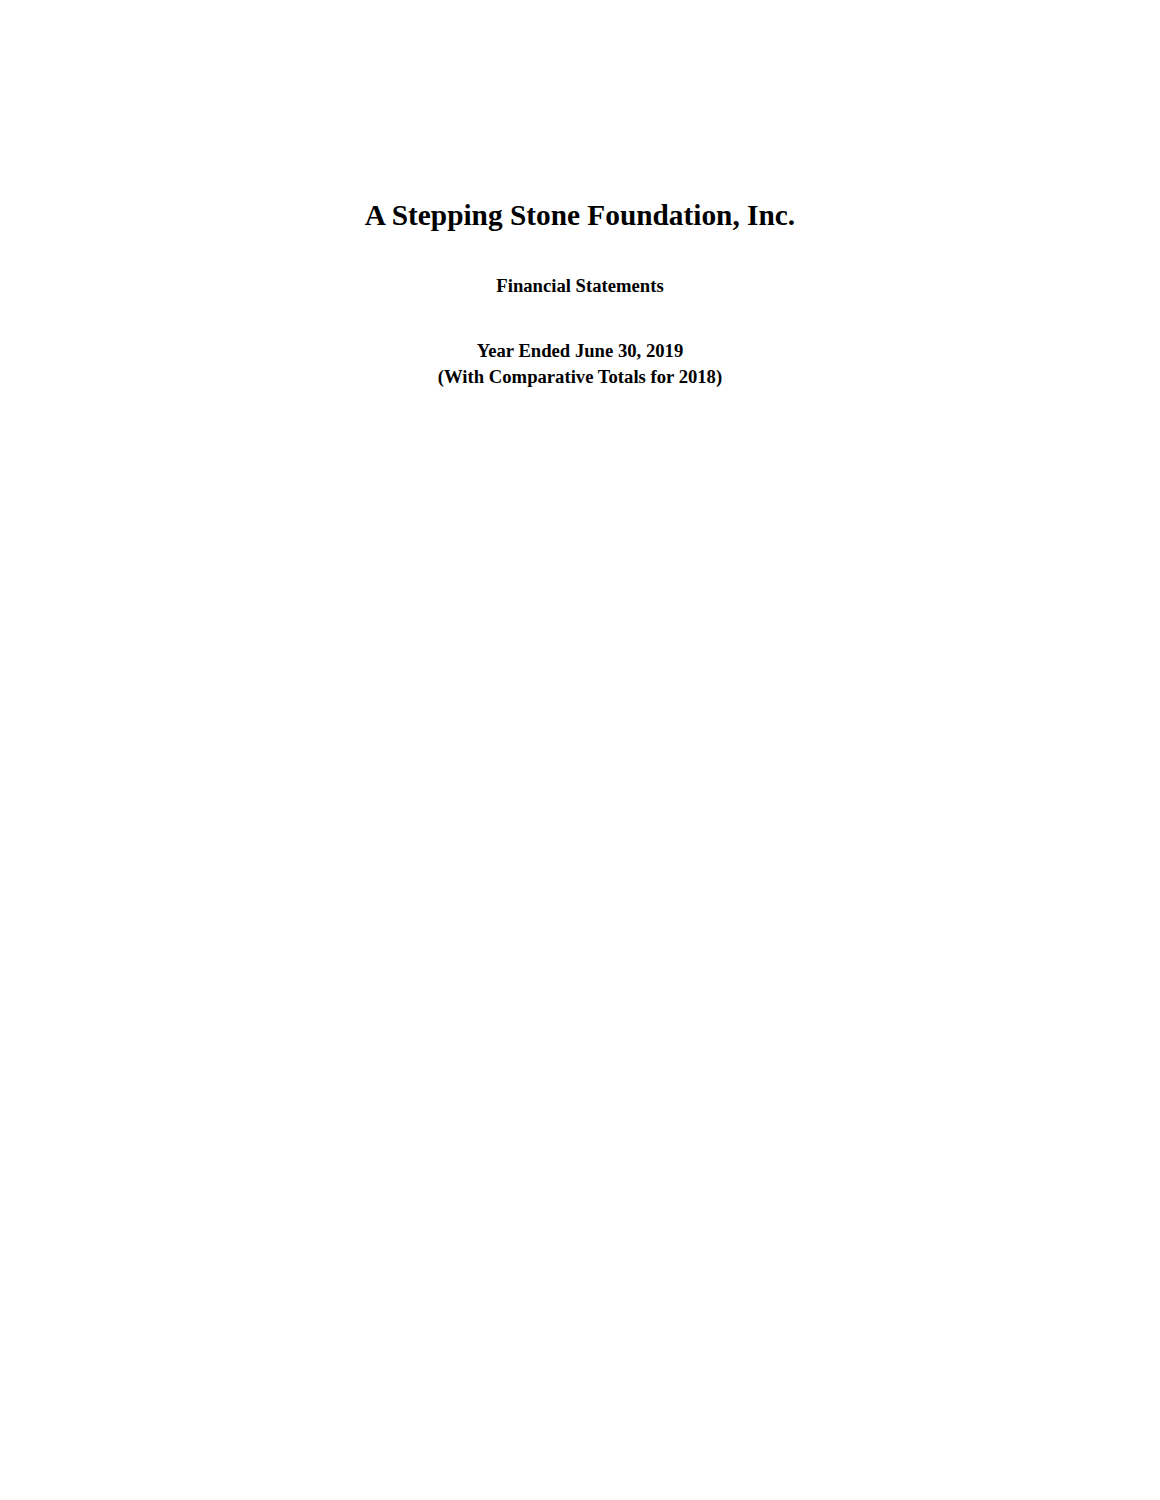A Stepping Stone Foundation, Inc.
Financial Statements
Year Ended June 30, 2019 (With Comparative Totals for 2018)